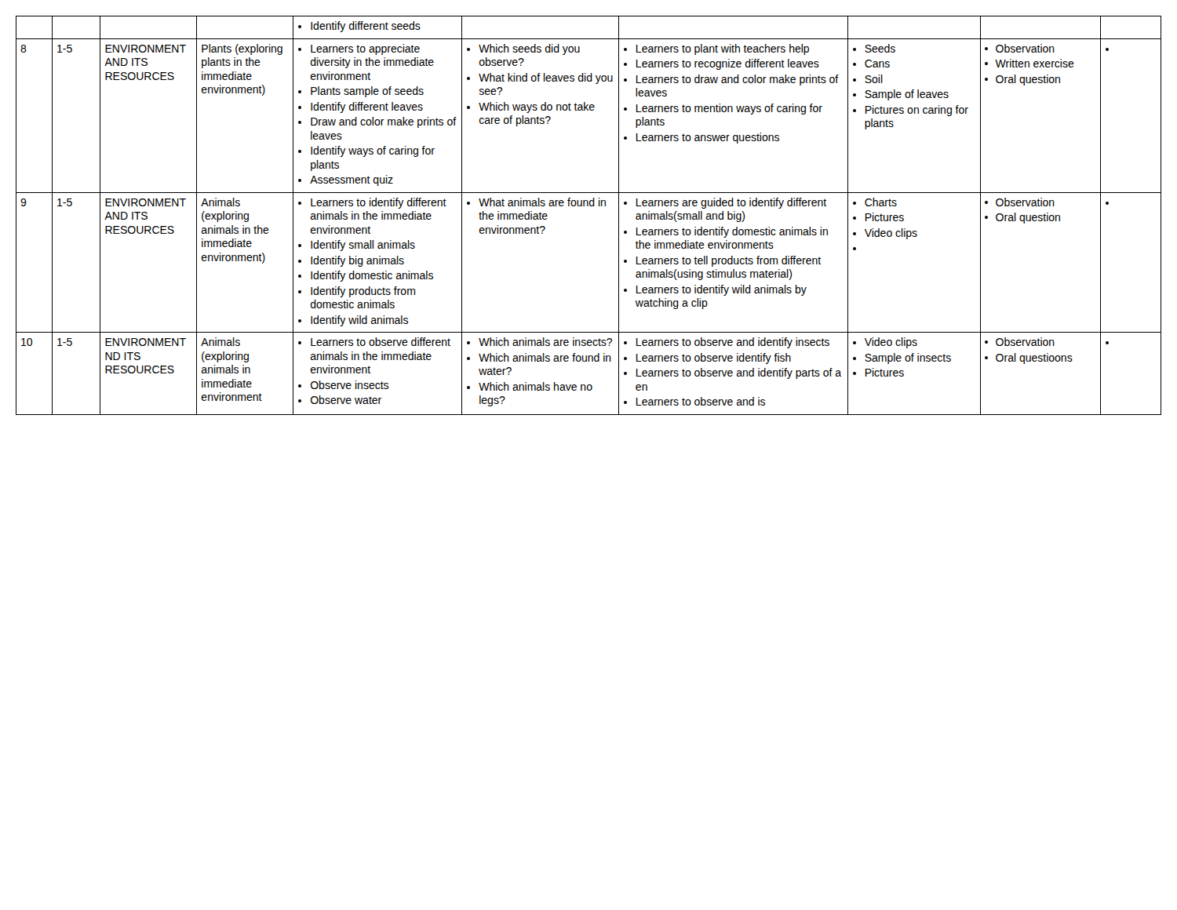| | | | | Identify different seeds | | | | | |
| 8 | 1-5 | ENVIRONMENT AND ITS RESOURCES | Plants (exploring plants in the immediate environment) | Learners to appreciate diversity in the immediate environment Plants sample of seeds Identify different leaves Draw and color make prints of leaves Identify ways of caring for plants Assessment quiz | Which seeds did you observe? What kind of leaves did you see? Which ways do not take care of plants? | Learners to plant with teachers help Learners to recognize different leaves Learners to draw and color make prints of leaves Learners to mention ways of caring for plants Learners to answer questions | Seeds Cans Soil Sample of leaves Pictures on caring for plants | Observation Written exercise Oral question | |
| 9 | 1-5 | ENVIRONMENT AND ITS RESOURCES | Animals (exploring animals in the immediate environment) | Learners to identify different animals in the immediate environment Identify small animals Identify big animals Identify domestic animals Identify products from domestic animals Identify wild animals | What animals are found in the immediate environment? | Learners are guided to identify different animals(small and big) Learners to identify domestic animals in the immediate environments Learners to tell products from different animals(using stimulus material) Learners to identify wild animals by watching a clip | Charts Pictures Video clips | Observation Oral question | |
| 10 | 1-5 | ENVIRONMENT ND ITS RESOURCES | Animals (exploring animals in immediate environment | Learners to observe different animals in the immediate environment Observe insects Observe water | Which animals are insects? Which animals are found in water? Which animals have no legs? | Learners to observe and identify insects Learners to observe identify fish Learners to observe and identify parts of a en Learners to observe and is | Video clips Sample of insects Pictures | Observation Oral questioons | |